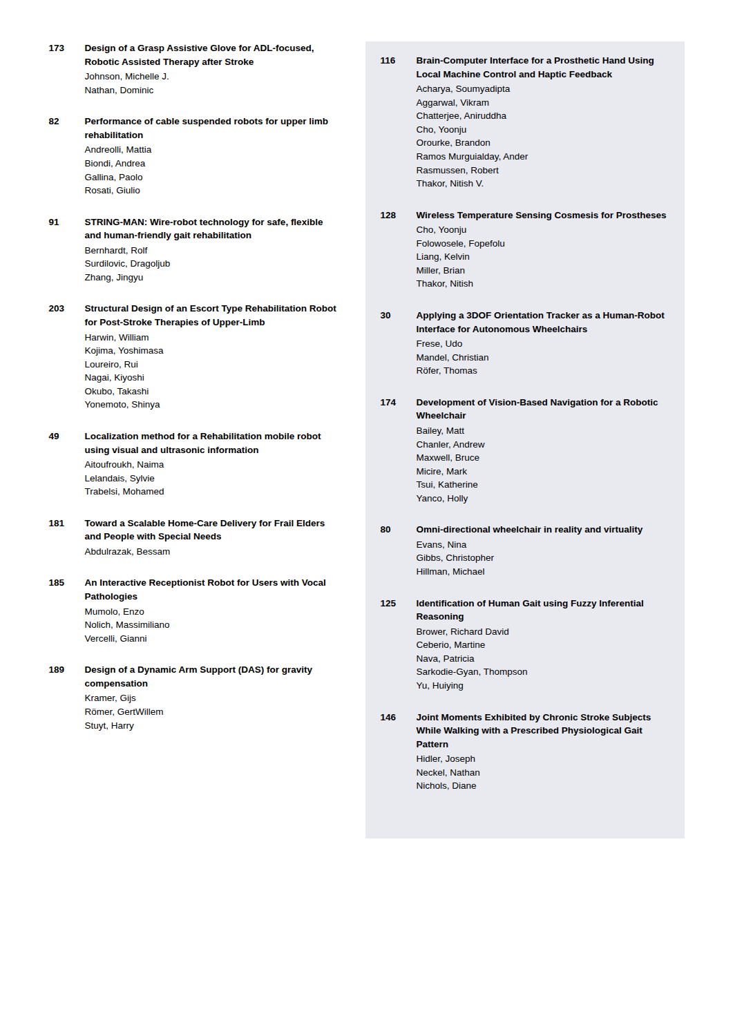173
Design of a Grasp Assistive Glove for ADL-focused, Robotic Assisted Therapy after Stroke
Johnson, Michelle J. Nathan, Dominic
82
Performance of cable suspended robots for upper limb rehabilitation
Andreolli, Mattia Biondi, Andrea Gallina, Paolo Rosati, Giulio
91
STRING-MAN: Wire-robot technology for safe, flexible and human-friendly gait rehabilitation
Bernhardt, Rolf Surdilovic, Dragoljub Zhang, Jingyu
203
Structural Design of an Escort Type Rehabilitation Robot for Post-Stroke Therapies of Upper-Limb
Harwin, William Kojima, Yoshimasa Loureiro, Rui Nagai, Kiyoshi Okubo, Takashi Yonemoto, Shinya
49
Localization method for a Rehabilitation mobile robot using visual and ultrasonic information
Aitoufroukh, Naima Lelandais, Sylvie Trabelsi, Mohamed
181
Toward a Scalable Home-Care Delivery for Frail Elders and People with Special Needs
Abdulrazak, Bessam
185
An Interactive Receptionist Robot for Users with Vocal Pathologies
Mumolo, Enzo Nolich, Massimiliano Vercelli, Gianni
189
Design of a Dynamic Arm Support (DAS) for gravity compensation
Kramer, Gijs Römer, GertWillem Stuyt, Harry
116
Brain-Computer Interface for a Prosthetic Hand Using Local Machine Control and Haptic Feedback
Acharya, Soumyadipta Aggarwal, Vikram Chatterjee, Aniruddha Cho, Yoonju Orourke, Brandon Ramos Murguialday, Ander Rasmussen, Robert Thakor, Nitish V.
128
Wireless Temperature Sensing Cosmesis for Prostheses
Cho, Yoonju Folowosele, Fopefolu Liang, Kelvin Miller, Brian Thakor, Nitish
30
Applying a 3DOF Orientation Tracker as a Human-Robot Interface for Autonomous Wheelchairs
Frese, Udo Mandel, Christian Röfer, Thomas
174
Development of Vision-Based Navigation for a Robotic Wheelchair
Bailey, Matt Chanler, Andrew Maxwell, Bruce Micire, Mark Tsui, Katherine Yanco, Holly
80
Omni-directional wheelchair in reality and virtuality
Evans, Nina Gibbs, Christopher Hillman, Michael
125
Identification of Human Gait using Fuzzy Inferential Reasoning
Brower, Richard David Ceberio, Martine Nava, Patricia Sarkodie-Gyan, Thompson Yu, Huiying
146
Joint Moments Exhibited by Chronic Stroke Subjects While Walking with a Prescribed Physiological Gait Pattern
Hidler, Joseph Neckel, Nathan Nichols, Diane